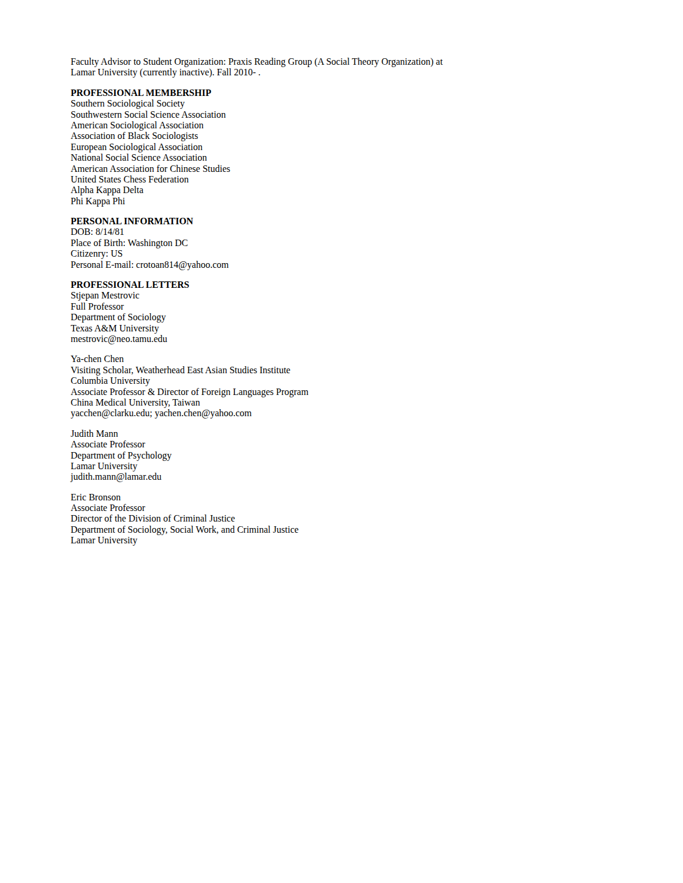Faculty Advisor to Student Organization: Praxis Reading Group (A Social Theory Organization) at Lamar University (currently inactive). Fall 2010- .
Professional Membership
Southern Sociological Society
Southwestern Social Science Association
American Sociological Association
Association of Black Sociologists
European Sociological Association
National Social Science Association
American Association for Chinese Studies
United States Chess Federation
Alpha Kappa Delta
Phi Kappa Phi
Personal Information
DOB: 8/14/81
Place of Birth: Washington DC
Citizenry: US
Personal E-mail: crotoan814@yahoo.com
Professional Letters
Stjepan Mestrovic
Full Professor
Department of Sociology
Texas A&M University
mestrovic@neo.tamu.edu
Ya-chen Chen
Visiting Scholar, Weatherhead East Asian Studies Institute
Columbia University
Associate Professor & Director of Foreign Languages Program
China Medical University, Taiwan
yacchen@clarku.edu; yachen.chen@yahoo.com
Judith Mann
Associate Professor
Department of Psychology
Lamar University
judith.mann@lamar.edu
Eric Bronson
Associate Professor
Director of the Division of Criminal Justice
Department of Sociology, Social Work, and Criminal Justice
Lamar University